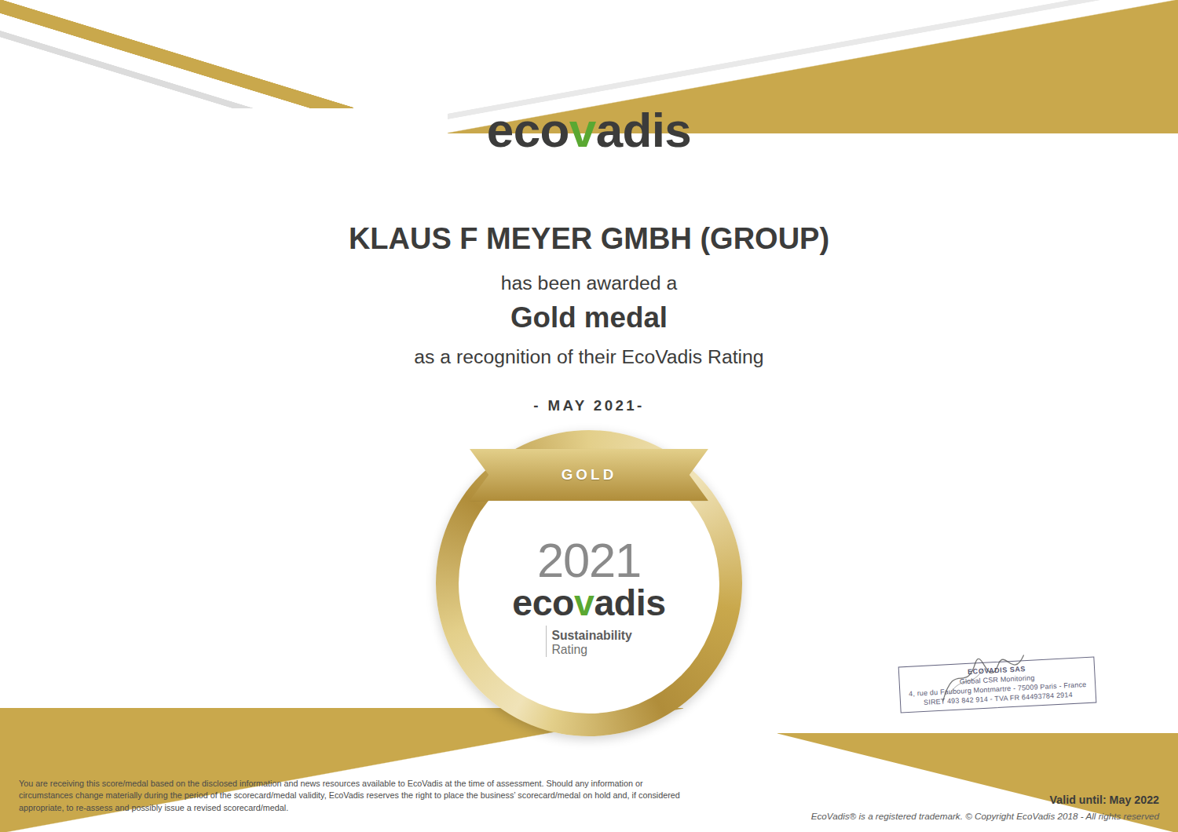ecovadis
KLAUS F MEYER GMBH (GROUP)
has been awarded a
Gold medal
as a recognition of their EcoVadis Rating
- MAY 2021-
2021
ecovadis
Sustainability Rating
GOLD
ECOVADIS SAS
Global CSR Monitoring
4, rue du Faubourg Montmartre - 75009 Paris - France
SIRET 493 842 914 - TVA FR 64493784 2914
You are receiving this score/medal based on the disclosed information and news resources available to EcoVadis at the time of assessment. Should any information or circumstances change materially during the period of the scorecard/medal validity, EcoVadis reserves the right to place the business’ scorecard/medal on hold and, if considered appropriate, to re-assess and possibly issue a revised scorecard/medal.
Valid until: May 2022
EcoVadis® is a registered trademark. © Copyright EcoVadis 2018 - All rights reserved